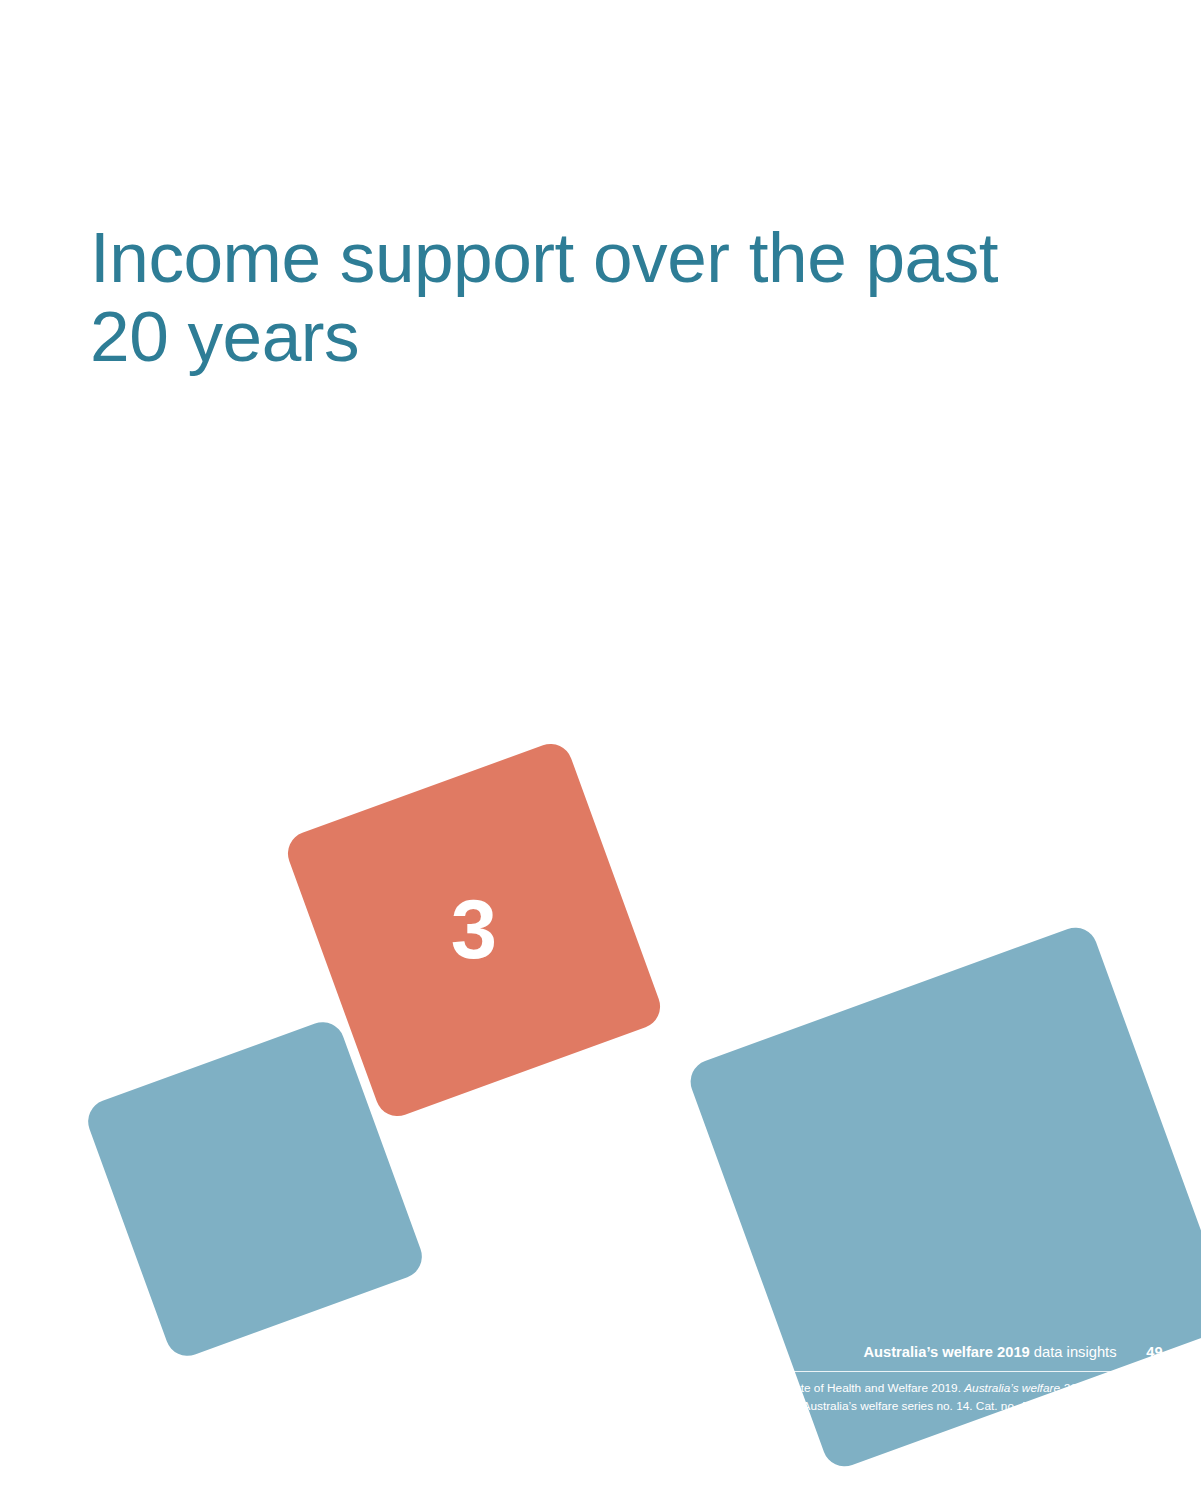Income support over the past 20 years
3
Australia’s welfare 2019 data insights 49
Australian Institute of Health and Welfare 2019. Australia’s welfare 2019 data insights.
Australia’s welfare series no. 14. Cat. no. AUS 226. Canberra: AIHW.